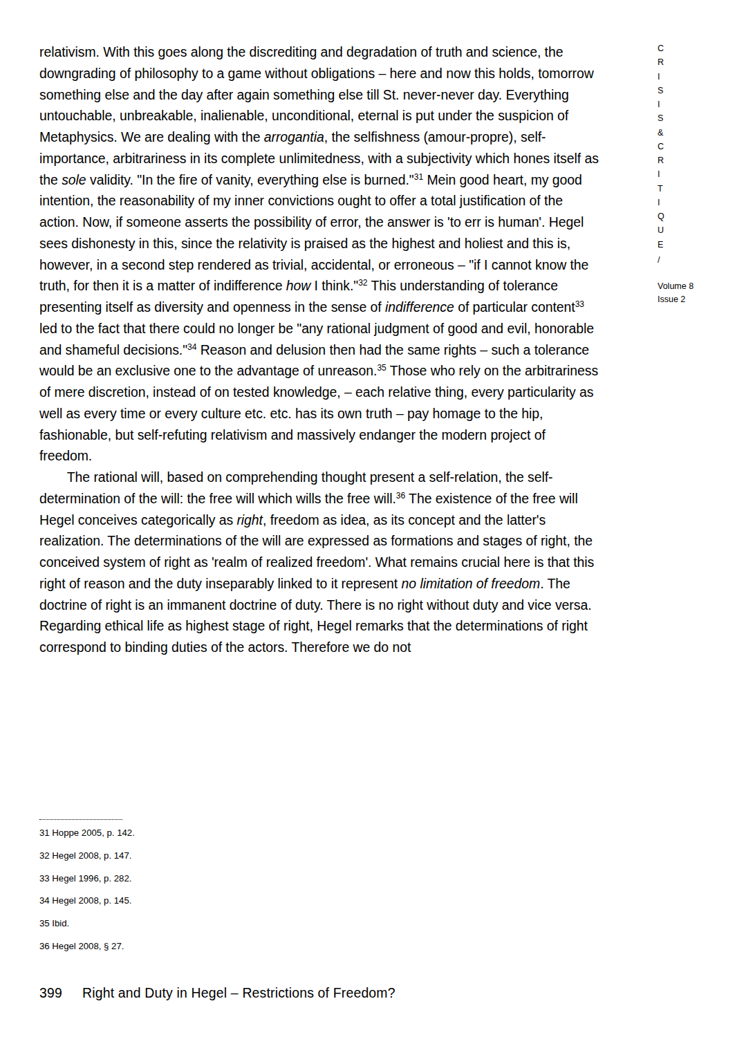C R I S I S & C R I T I Q U E /
Volume 8
Issue 2
relativism. With this goes along the discrediting and degradation of truth and science, the downgrading of philosophy to a game without obligations – here and now this holds, tomorrow something else and the day after again something else till St. never-never day. Everything untouchable, unbreakable, inalienable, unconditional, eternal is put under the suspicion of Metaphysics. We are dealing with the arrogantia, the selfishness (amour-propre), self-importance, arbitrariness in its complete unlimitedness, with a subjectivity which hones itself as the sole validity. "In the fire of vanity, everything else is burned."31 Mein good heart, my good intention, the reasonability of my inner convictions ought to offer a total justification of the action. Now, if someone asserts the possibility of error, the answer is 'to err is human'. Hegel sees dishonesty in this, since the relativity is praised as the highest and holiest and this is, however, in a second step rendered as trivial, accidental, or erroneous – "if I cannot know the truth, for then it is a matter of indifference how I think."32 This understanding of tolerance presenting itself as diversity and openness in the sense of indifference of particular content33 led to the fact that there could no longer be "any rational judgment of good and evil, honorable and shameful decisions."34 Reason and delusion then had the same rights – such a tolerance would be an exclusive one to the advantage of unreason.35 Those who rely on the arbitrariness of mere discretion, instead of on tested knowledge, – each relative thing, every particularity as well as every time or every culture etc. etc. has its own truth – pay homage to the hip, fashionable, but self-refuting relativism and massively endanger the modern project of freedom.
The rational will, based on comprehending thought present a self-relation, the self-determination of the will: the free will which wills the free will.36 The existence of the free will Hegel conceives categorically as right, freedom as idea, as its concept and the latter's realization. The determinations of the will are expressed as formations and stages of right, the conceived system of right as 'realm of realized freedom'. What remains crucial here is that this right of reason and the duty inseparably linked to it represent no limitation of freedom. The doctrine of right is an immanent doctrine of duty. There is no right without duty and vice versa. Regarding ethical life as highest stage of right, Hegel remarks that the determinations of right correspond to binding duties of the actors. Therefore we do not
31 Hoppe 2005, p. 142.
32 Hegel 2008, p. 147.
33 Hegel 1996, p. 282.
34 Hegel 2008, p. 145.
35 Ibid.
36 Hegel 2008, § 27.
399 Right and Duty in Hegel – Restrictions of Freedom?